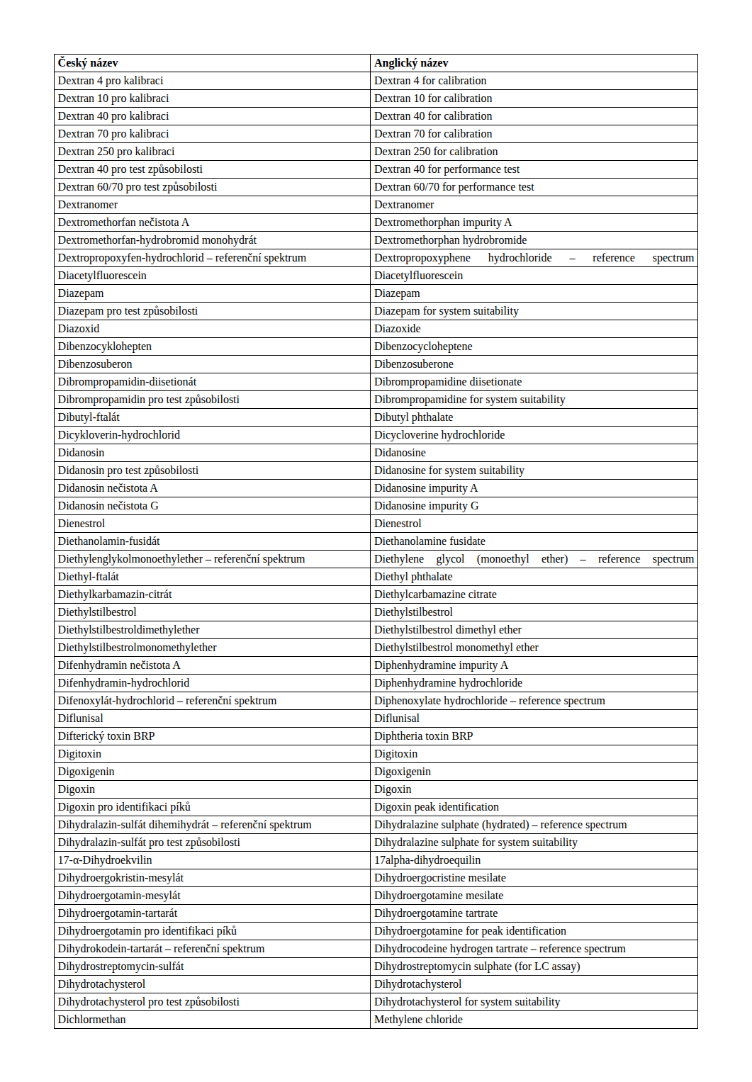| Český název | Anglický název |
| --- | --- |
| Dextran 4 pro kalibraci | Dextran 4 for calibration |
| Dextran 10 pro kalibraci | Dextran 10 for calibration |
| Dextran 40 pro kalibraci | Dextran 40 for calibration |
| Dextran 70 pro kalibraci | Dextran 70 for calibration |
| Dextran 250 pro kalibraci | Dextran 250 for calibration |
| Dextran 40 pro test způsobilosti | Dextran 40 for performance test |
| Dextran 60/70 pro test způsobilosti | Dextran 60/70 for performance test |
| Dextranomer | Dextranomer |
| Dextromethorfan nečistota A | Dextromethorphan impurity A |
| Dextromethorfan-hydrobromid monohydrát | Dextromethorphan hydrobromide |
| Dextropropoxyfen-hydrochlorid – referenční spektrum | Dextropropoxyphene hydrochloride – reference spectrum |
| Diacetylfluorescein | Diacetylfluorescein |
| Diazepam | Diazepam |
| Diazepam pro test způsobilosti | Diazepam for system suitability |
| Diazoxid | Diazoxide |
| Dibenzocyklohepten | Dibenzocycloheptene |
| Dibenzosuberon | Dibenzosuberone |
| Dibrompropamidin-diisetionát | Dibrompropamidine diisetionate |
| Dibrompropamidin pro test způsobilosti | Dibrompropamidine for system suitability |
| Dibutyl-ftalát | Dibutyl phthalate |
| Dicykloverin-hydrochlorid | Dicycloverine hydrochloride |
| Didanosin | Didanosine |
| Didanosin pro test způsobilosti | Didanosine for system suitability |
| Didanosin nečistota A | Didanosine impurity A |
| Didanosin nečistota G | Didanosine impurity G |
| Dienestrol | Dienestrol |
| Diethanolamin-fusidát | Diethanolamine fusidate |
| Diethylenglykolmonoethylether – referenční spektrum | Diethylene glycol (monoethyl ether) – reference spectrum |
| Diethyl-ftalát | Diethyl phthalate |
| Diethylkarbamazin-citrát | Diethylcarbamazine citrate |
| Diethylstilbestrol | Diethylstilbestrol |
| Diethylstilbestroldimethylether | Diethylstilbestrol dimethyl ether |
| Diethylstilbestrolmonomethylether | Diethylstilbestrol monomethyl ether |
| Difenhydramin nečistota A | Diphenhydramine impurity A |
| Difenhydramin-hydrochlorid | Diphenhydramine hydrochloride |
| Difenoxylát-hydrochlorid – referenční spektrum | Diphenoxylate hydrochloride – reference spectrum |
| Diflunisal | Diflunisal |
| Difterický toxin BRP | Diphtheria toxin BRP |
| Digitoxin | Digitoxin |
| Digoxigenin | Digoxigenin |
| Digoxin | Digoxin |
| Digoxin pro identifikaci píků | Digoxin peak identification |
| Dihydralazin-sulfát dihemihydrát – referenční spektrum | Dihydralazine sulphate (hydrated) – reference spectrum |
| Dihydralazin-sulfát pro test způsobilosti | Dihydralazine sulphate for system suitability |
| 17-α-Dihydroekvilin | 17alpha-dihydroequilin |
| Dihydroergokristin-mesylát | Dihydroergocristine mesilate |
| Dihydroergotamin-mesylát | Dihydroergotamine mesilate |
| Dihydroergotamin-tartarát | Dihydroergotamine tartrate |
| Dihydroergotamin pro identifikaci píků | Dihydroergotamine for peak identification |
| Dihydrokodein-tartarát – referenční spektrum | Dihydrocodeine hydrogen tartrate – reference spectrum |
| Dihydrostreptomycin-sulfát | Dihydrostreptomycin sulphate (for LC assay) |
| Dihydrotachysterol | Dihydrotachysterol |
| Dihydrotachysterol pro test způsobilosti | Dihydrotachysterol for system suitability |
| Dichlormethan | Methylene chloride |